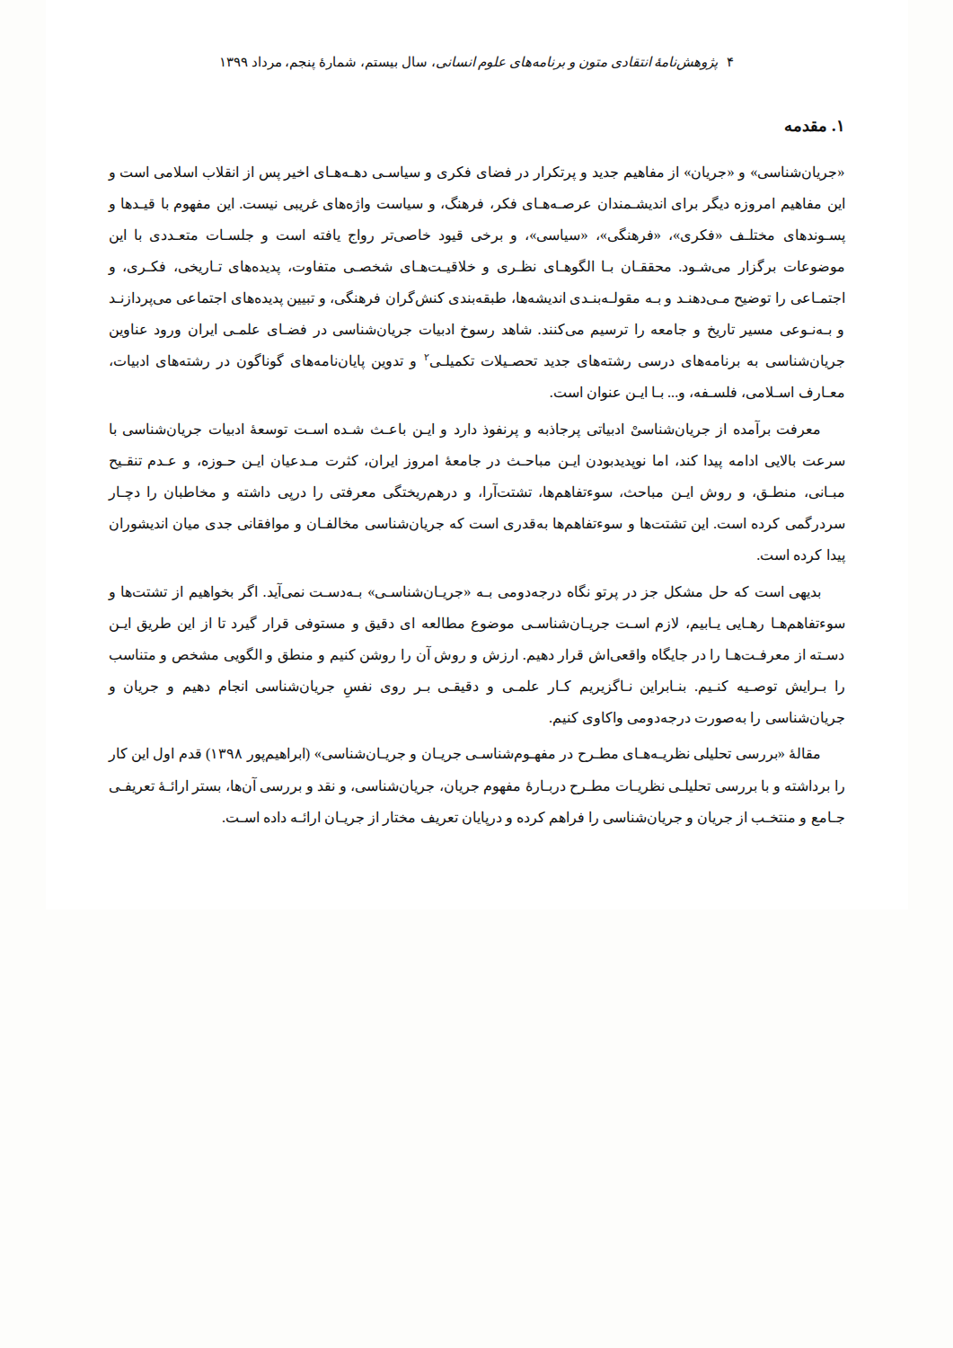۴ پژوهش‌نامۀ انتقادی متون و برنامه‌های علوم انسانی، سال بیستم، شمارۀ پنجم، مرداد ۱۳۹۹
۱. مقدمه
«جریان‌شناسی» و «جریان» از مفاهیم جدید و پرتکرار در فضای فکری و سیاسـی دهـه‌هـای اخیر پس از انقلاب اسلامی است و این مفاهیم امروزه دیگر برای اندیشـمندان عرصـه‌هـای فکر، فرهنگ، و سیاست واژه‌های غریبی نیست. این مفهوم با قیـدها و پسـوندهای مختلـف «فکری»، «فرهنگی»، «سیاسی»، و برخی قیود خاصی‌تر رواج یافته است و جلسـات متعـددی با این موضوعات برگزار می‌شـود. محققـان بـا الگوهـای نظـری و خلاقیـت‌هـای شخصـی متفاوت، پدیده‌های تـاریخی، فکـری، و اجتمـاعی را توضیح مـی‌دهنـد و بـه مقولـه‌بنـدی اندیشه‌ها، طبقه‌بندی کنش‌گران فرهنگی، و تبیین پدیده‌های اجتماعی می‌پردازنـد و بـه‌نـوعی مسیر تاریخ و جامعه را ترسیم می‌کنند. شاهد رسوخ ادبیات جریان‌شناسی در فضـای علمـی ایران ورود عناوین جریان‌شناسی به برنامه‌های درسی رشته‌های جدید تحصـیلات تکمیلـی۲ و تدوین پایان‌نامه‌های گوناگون در رشته‌های ادبیات، معـارف اسـلامی، فلسـفه، و... بـا ایـن عنوان است.
معرفت برآمده از جریان‌شناسیْ ادبیاتی پرجاذبه و پرنفوذ دارد و ایـن باعـث شـده اسـت توسعۀ ادبیات جریان‌شناسی با سرعت بالایی ادامه پیدا کند، اما نوپدیدبودن ایـن مباحـث در جامعۀ امروز ایران، کثرت مـدعیان ایـن حـوزه، و عـدم تنقـیح مبـانی، منطـق، و روش ایـن مباحث، سوءتفاهم‌ها، تشتت‌آرا، و درهم‌ریختگی معرفتی را درپی داشته و مخاطبان را دچـار سردرگمی کرده است. این تشتت‌ها و سوءتفاهم‌ها به‌قدری است که جریان‌شناسی مخالفـان و موافقانی جدی میان اندیشوران پیدا کرده است.
بدیهی است که حل مشکل جز در پرتو نگاه درجه‌دومی بـه «جریـان‌شناسـی» بـه‌دسـت نمی‌آید. اگر بخواهیم از تشتت‌ها و سوءتفاهم‌هـا رهـایی یـابیم، لازم اسـت جریـان‌شناسـی موضوع مطالعه ای دقیق و مستوفی قرار گیرد تا از این طریق ایـن دسـته از معرفـت‌هـا را در جایگاه واقعی‌اش قرار دهیم. ارزش و روش آن را روشن کنیم و منطق و الگویی مشخص و متناسب را بـرایش توصـیه کنـیم. بنـابراین نـاگزیریم کـار علمـی و دقیقـی بـر روی نفسِ جریان‌شناسی انجام دهیم و جریان و جریان‌شناسی را به‌صورت درجه‌دومی واکاوی کنیم.
مقالۀ «بررسی تحلیلی نظریـه‌هـای مطـرح در مفهـوم‌شناسـی جریـان و جریـان‌شناسی» (ابراهیم‌پور ۱۳۹۸) قدم اول این کار را برداشته و با بررسی تحلیلـی نظریـات مطـرح دربـارۀ مفهوم جریان، جریان‌شناسی، و نقد و بررسی آن‌ها، بستر ارائـۀ تعریفـی جـامع و منتخـب از جریان و جریان‌شناسی را فراهم کرده و درپایان تعریف مختار از جریـان ارائـه داده اسـت.